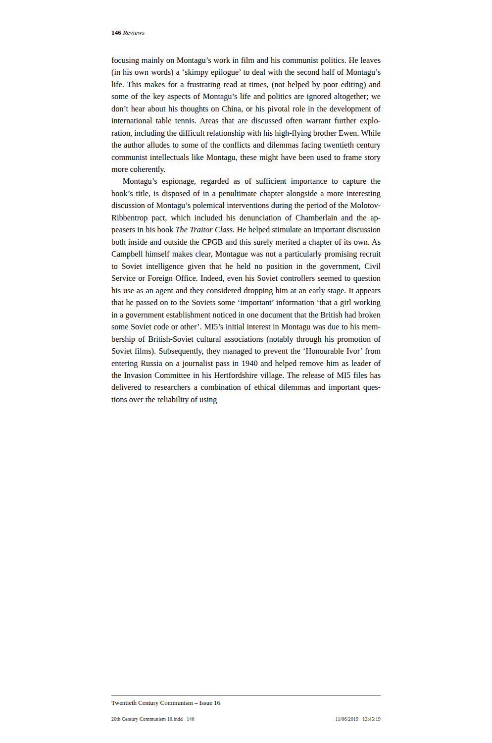146 Reviews
focusing mainly on Montagu’s work in film and his communist politics. He leaves (in his own words) a ‘skimpy epilogue’ to deal with the second half of Montagu’s life. This makes for a frustrating read at times, (not helped by poor editing) and some of the key aspects of Montagu’s life and politics are ignored altogether; we don’t hear about his thoughts on China, or his pivotal role in the development of international table tennis. Areas that are discussed often warrant further exploration, including the difficult relationship with his high-flying brother Ewen. While the author alludes to some of the conflicts and dilemmas facing twentieth century communist intellectuals like Montagu, these might have been used to frame story more coherently.
Montagu’s espionage, regarded as of sufficient importance to capture the book’s title, is disposed of in a penultimate chapter alongside a more interesting discussion of Montagu’s polemical interventions during the period of the Molotov-Ribbentrop pact, which included his denunciation of Chamberlain and the appeasers in his book The Traitor Class. He helped stimulate an important discussion both inside and outside the CPGB and this surely merited a chapter of its own. As Campbell himself makes clear, Montague was not a particularly promising recruit to Soviet intelligence given that he held no position in the government, Civil Service or Foreign Office. Indeed, even his Soviet controllers seemed to question his use as an agent and they considered dropping him at an early stage. It appears that he passed on to the Soviets some ‘important’ information ‘that a girl working in a government establishment noticed in one document that the British had broken some Soviet code or other’. MI5’s initial interest in Montagu was due to his membership of British-Soviet cultural associations (notably through his promotion of Soviet films). Subsequently, they managed to prevent the ‘Honourable Ivor’ from entering Russia on a journalist pass in 1940 and helped remove him as leader of the Invasion Committee in his Hertfordshire village. The release of MI5 files has delivered to researchers a combination of ethical dilemmas and important questions over the reliability of using
Twentieth Century Communism – Issue 16
20th Century Communism 16.indd 146 11/06/2019 13:45:19